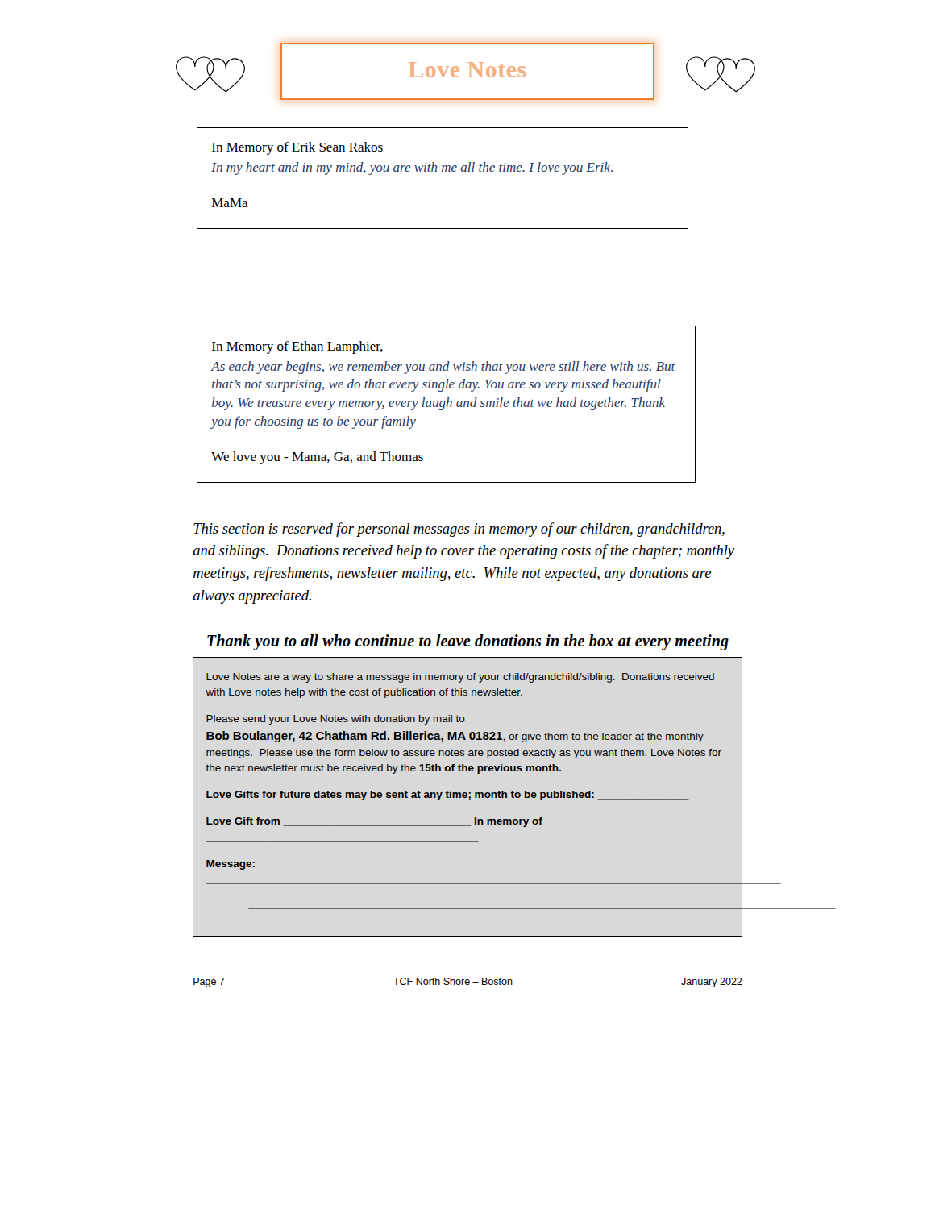Love Notes
In Memory of Erik Sean Rakos
In my heart and in my mind, you are with me all the time. I love you Erik.
MaMa
In Memory of Ethan Lamphier,
As each year begins, we remember you and wish that you were still here with us. But that’s not surprising, we do that every single day. You are so very missed beautiful boy. We treasure every memory, every laugh and smile that we had together. Thank you for choosing us to be your family
We love you - Mama, Ga, and Thomas
This section is reserved for personal messages in memory of our children, grandchildren, and siblings. Donations received help to cover the operating costs of the chapter; monthly meetings, refreshments, newsletter mailing, etc. While not expected, any donations are always appreciated.
Thank you to all who continue to leave donations in the box at every meeting
Love Notes are a way to share a message in memory of your child/grandchild/sibling. Donations received with Love notes help with the cost of publication of this newsletter.
Please send your Love Notes with donation by mail to
Bob Boulanger, 42 Chatham Rd. Billerica, MA 01821, or give them to the leader at the monthly meetings. Please use the form below to assure notes are posted exactly as you want them. Love Notes for the next newsletter must be received by the 15th of the previous month.
Love Gifts for future dates may be sent at any time; month to be published: _______________
Love Gift from _______________________________ In memory of _____________________________________________
Message: _______________________________________________________________________________________________ _________________________________________________________________________________________________
Page 7
TCF North Shore – Boston
January 2022